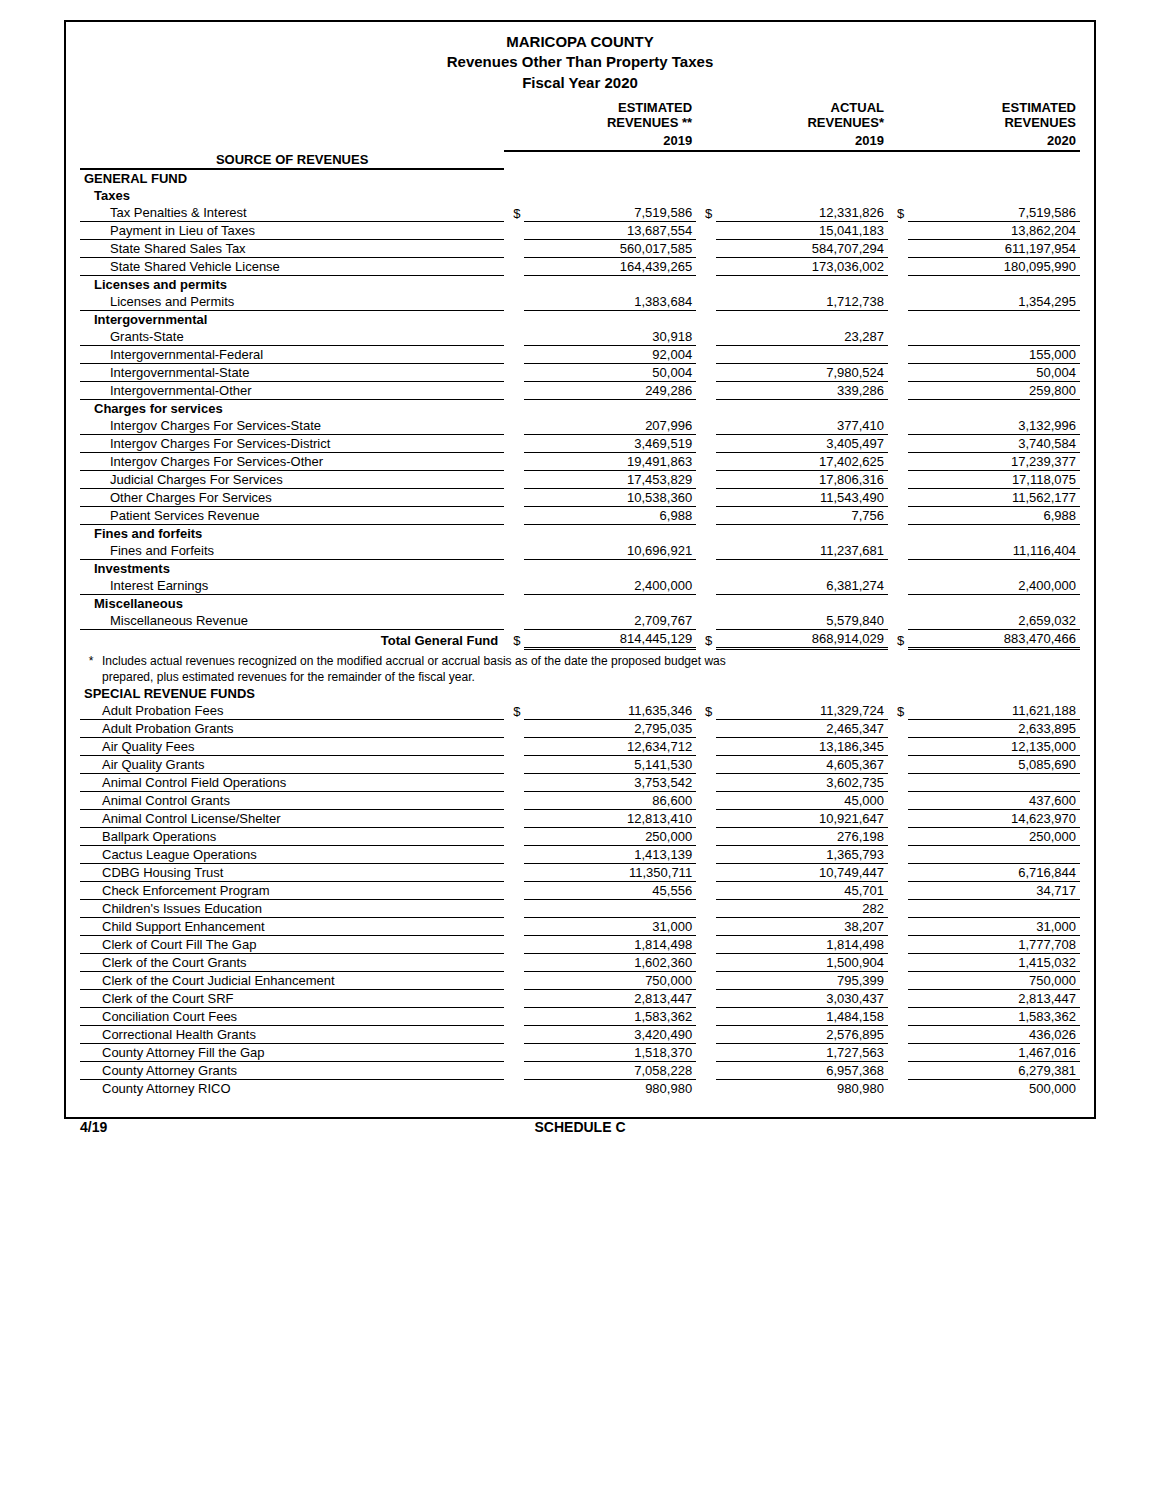MARICOPA COUNTY
Revenues Other Than Property Taxes
Fiscal Year 2020
| | | ESTIMATED REVENUES ** | | ACTUAL REVENUES* | | ESTIMATED REVENUES |
| --- | --- | --- | --- | --- | --- | --- |
| | 2019 | | 2019 | | 2020 |
| SOURCE OF REVENUES | | | | | | |
| GENERAL FUND | | | | | | |
| Taxes | | | | | | |
| Tax Penalties & Interest | $ | 7,519,586 | $ | 12,331,826 | $ | 7,519,586 |
| Payment in Lieu of Taxes | | 13,687,554 | | 15,041,183 | | 13,862,204 |
| State Shared Sales Tax | | 560,017,585 | | 584,707,294 | | 611,197,954 |
| State Shared Vehicle License | | 164,439,265 | | 173,036,002 | | 180,095,990 |
| Licenses and permits | | | | | | |
| Licenses and Permits | | 1,383,684 | | 1,712,738 | | 1,354,295 |
| Intergovernmental | | | | | | |
| Grants-State | | 30,918 | | 23,287 | | |
| Intergovernmental-Federal | | 92,004 | | | | 155,000 |
| Intergovernmental-State | | 50,004 | | 7,980,524 | | 50,004 |
| Intergovernmental-Other | | 249,286 | | 339,286 | | 259,800 |
| Charges for services | | | | | | |
| Intergov Charges For Services-State | | 207,996 | | 377,410 | | 3,132,996 |
| Intergov Charges For Services-District | | 3,469,519 | | 3,405,497 | | 3,740,584 |
| Intergov Charges For Services-Other | | 19,491,863 | | 17,402,625 | | 17,239,377 |
| Judicial Charges For Services | | 17,453,829 | | 17,806,316 | | 17,118,075 |
| Other Charges For Services | | 10,538,360 | | 11,543,490 | | 11,562,177 |
| Patient Services Revenue | | 6,988 | | 7,756 | | 6,988 |
| Fines and forfeits | | | | | | |
| Fines and Forfeits | | 10,696,921 | | 11,237,681 | | 11,116,404 |
| Investments | | | | | | |
| Interest Earnings | | 2,400,000 | | 6,381,274 | | 2,400,000 |
| Miscellaneous | | | | | | |
| Miscellaneous Revenue | | 2,709,767 | | 5,579,840 | | 2,659,032 |
| Total General Fund | $ | 814,445,129 | $ | 868,914,029 | $ | 883,470,466 |
*Includes actual revenues recognized on the modified accrual or accrual basis as of the date the proposed budget was
prepared, plus estimated revenues for the remainder of the fiscal year.
| SPECIAL REVENUE FUNDS | | | | | | |
| Adult Probation Fees | $ | 11,635,346 | $ | 11,329,724 | $ | 11,621,188 |
| Adult Probation Grants | | 2,795,035 | | 2,465,347 | | 2,633,895 |
| Air Quality Fees | | 12,634,712 | | 13,186,345 | | 12,135,000 |
| Air Quality Grants | | 5,141,530 | | 4,605,367 | | 5,085,690 |
| Animal Control Field Operations | | 3,753,542 | | 3,602,735 | | |
| Animal Control Grants | | 86,600 | | 45,000 | | 437,600 |
| Animal Control License/Shelter | | 12,813,410 | | 10,921,647 | | 14,623,970 |
| Ballpark Operations | | 250,000 | | 276,198 | | 250,000 |
| Cactus League Operations | | 1,413,139 | | 1,365,793 | | |
| CDBG Housing Trust | | 11,350,711 | | 10,749,447 | | 6,716,844 |
| Check Enforcement Program | | 45,556 | | 45,701 | | 34,717 |
| Children's Issues Education | | | | 282 | | |
| Child Support Enhancement | | 31,000 | | 38,207 | | 31,000 |
| Clerk of Court Fill The Gap | | 1,814,498 | | 1,814,498 | | 1,777,708 |
| Clerk of the Court Grants | | 1,602,360 | | 1,500,904 | | 1,415,032 |
| Clerk of the Court Judicial Enhancement | | 750,000 | | 795,399 | | 750,000 |
| Clerk of the Court SRF | | 2,813,447 | | 3,030,437 | | 2,813,447 |
| Conciliation Court Fees | | 1,583,362 | | 1,484,158 | | 1,583,362 |
| Correctional Health Grants | | 3,420,490 | | 2,576,895 | | 436,026 |
| County Attorney Fill the Gap | | 1,518,370 | | 1,727,563 | | 1,467,016 |
| County Attorney Grants | | 7,058,228 | | 6,957,368 | | 6,279,381 |
| County Attorney RICO | | 980,980 | | 980,980 | | 500,000 |
4/19
SCHEDULE C